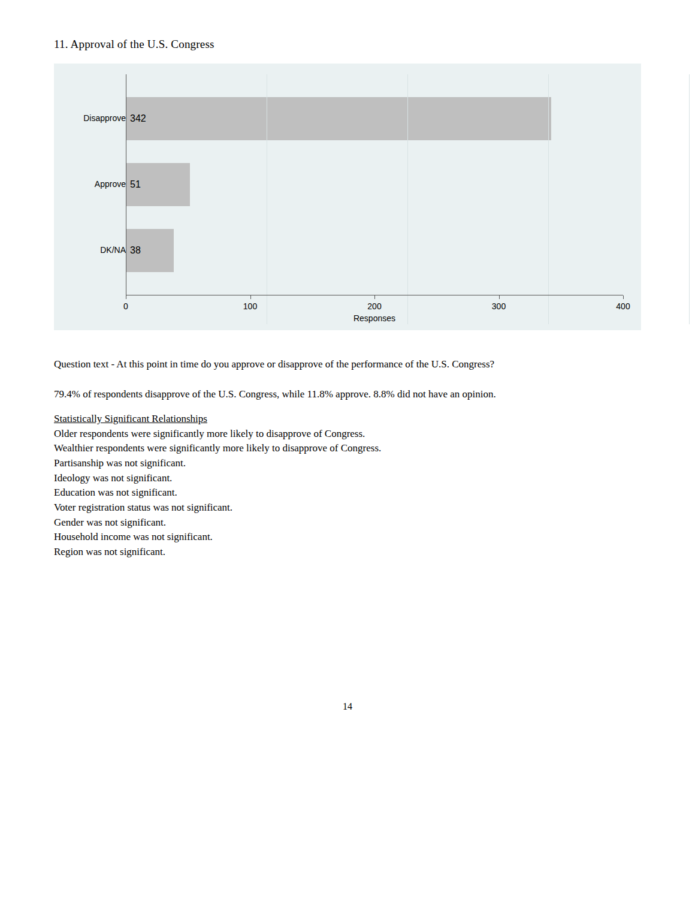11. Approval of the U.S. Congress
| Disapprove | 342 |
| Approve | 51 |
| DK/NA | 38 |
0
100
200
300
400
Responses
Question text - At this point in time do you approve or disapprove of the performance of the U.S. Congress?
79.4% of respondents disapprove of the U.S. Congress, while 11.8% approve. 8.8% did not have an opinion.
Statistically Significant Relationships
Older respondents were significantly more likely to disapprove of Congress.
Wealthier respondents were significantly more likely to disapprove of Congress.
Partisanship was not significant.
Ideology was not significant.
Education was not significant.
Voter registration status was not significant.
Gender was not significant.
Household income was not significant.
Region was not significant.
14